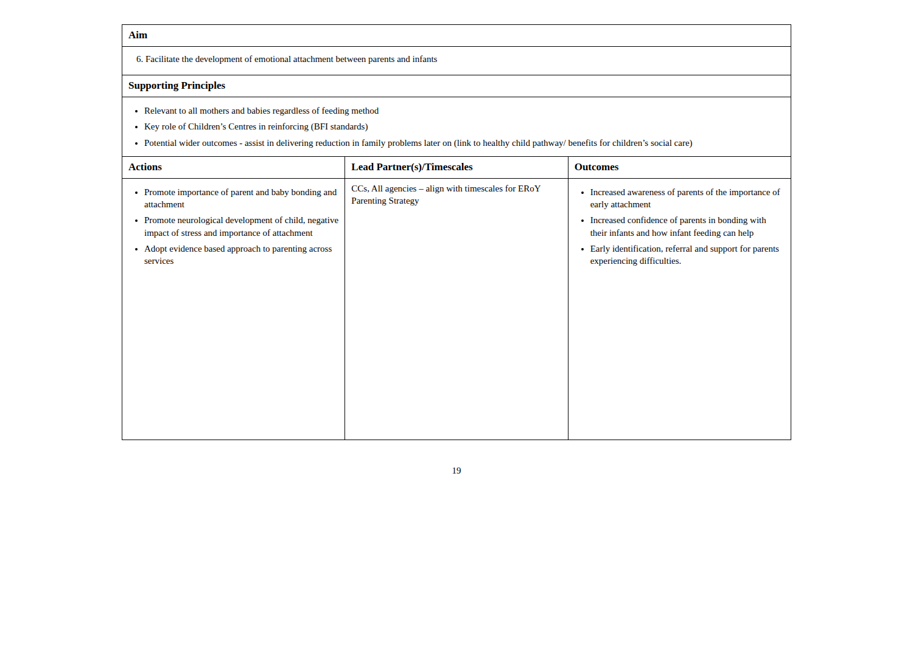| Aim |
| Facilitate the development of emotional attachment between parents and infants |
| Supporting Principles |
| Relevant to all mothers and babies regardless of feeding method Key role of Children’s Centres in reinforcing (BFI standards) Potential wider outcomes - assist in delivering reduction in family problems later on (link to healthy child pathway/ benefits for children’s social care) |
| Actions | Lead Partner(s)/Timescales | Outcomes |
| Promote importance of parent and baby bonding and attachment Promote neurological development of child, negative impact of stress and importance of attachment Adopt evidence based approach to parenting across services | CCs, All agencies – align with timescales for ERoY Parenting Strategy | Increased awareness of parents of the importance of early attachment Increased confidence of parents in bonding with their infants and how infant feeding can help Early identification, referral and support for parents experiencing difficulties. |
19